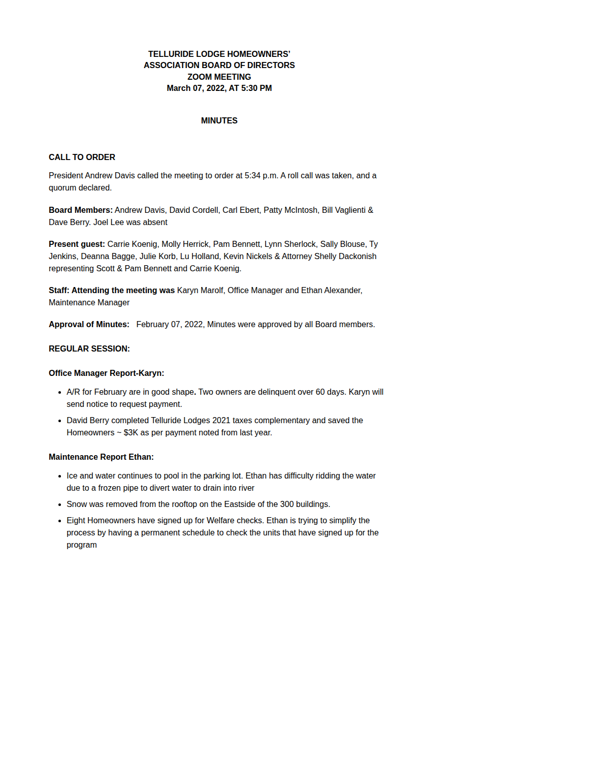TELLURIDE LODGE HOMEOWNERS’
ASSOCIATION BOARD OF DIRECTORS
ZOOM MEETING
March 07, 2022, AT 5:30 PM
MINUTES
CALL TO ORDER
President Andrew Davis called the meeting to order at 5:34 p.m. A roll call was taken, and a quorum declared.
Board Members: Andrew Davis, David Cordell, Carl Ebert, Patty McIntosh, Bill Vaglienti & Dave Berry. Joel Lee was absent
Present guest: Carrie Koenig, Molly Herrick, Pam Bennett, Lynn Sherlock, Sally Blouse, Ty Jenkins, Deanna Bagge, Julie Korb, Lu Holland, Kevin Nickels & Attorney Shelly Dackonish representing Scott & Pam Bennett and Carrie Koenig.
Staff: Attending the meeting was Karyn Marolf, Office Manager and Ethan Alexander, Maintenance Manager
Approval of Minutes: February 07, 2022, Minutes were approved by all Board members.
REGULAR SESSION:
Office Manager Report-Karyn:
A/R for February are in good shape. Two owners are delinquent over 60 days. Karyn will send notice to request payment.
David Berry completed Telluride Lodges 2021 taxes complementary and saved the Homeowners ~ $3K as per payment noted from last year.
Maintenance Report Ethan:
Ice and water continues to pool in the parking lot. Ethan has difficulty ridding the water due to a frozen pipe to divert water to drain into river
Snow was removed from the rooftop on the Eastside of the 300 buildings.
Eight Homeowners have signed up for Welfare checks. Ethan is trying to simplify the process by having a permanent schedule to check the units that have signed up for the program